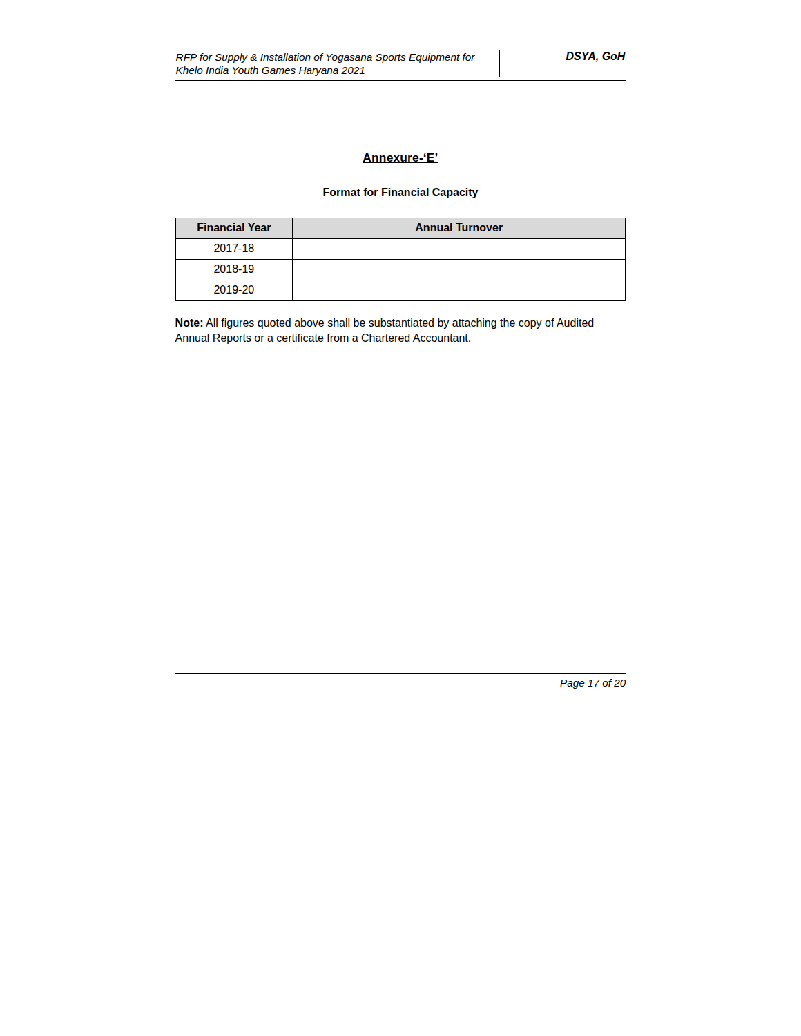| RFP for Supply & Installation of Yogasana Sports Equipment for Khelo India Youth Games Haryana 2021 | DSYA, GoH |
Annexure-‘E’
Format for Financial Capacity
| Financial Year | Annual Turnover |
| --- | --- |
| 2017-18 | |
| 2018-19 | |
| 2019-20 | |
Note: All figures quoted above shall be substantiated by attaching the copy of Audited Annual Reports or a certificate from a Chartered Accountant.
Page 17 of 20